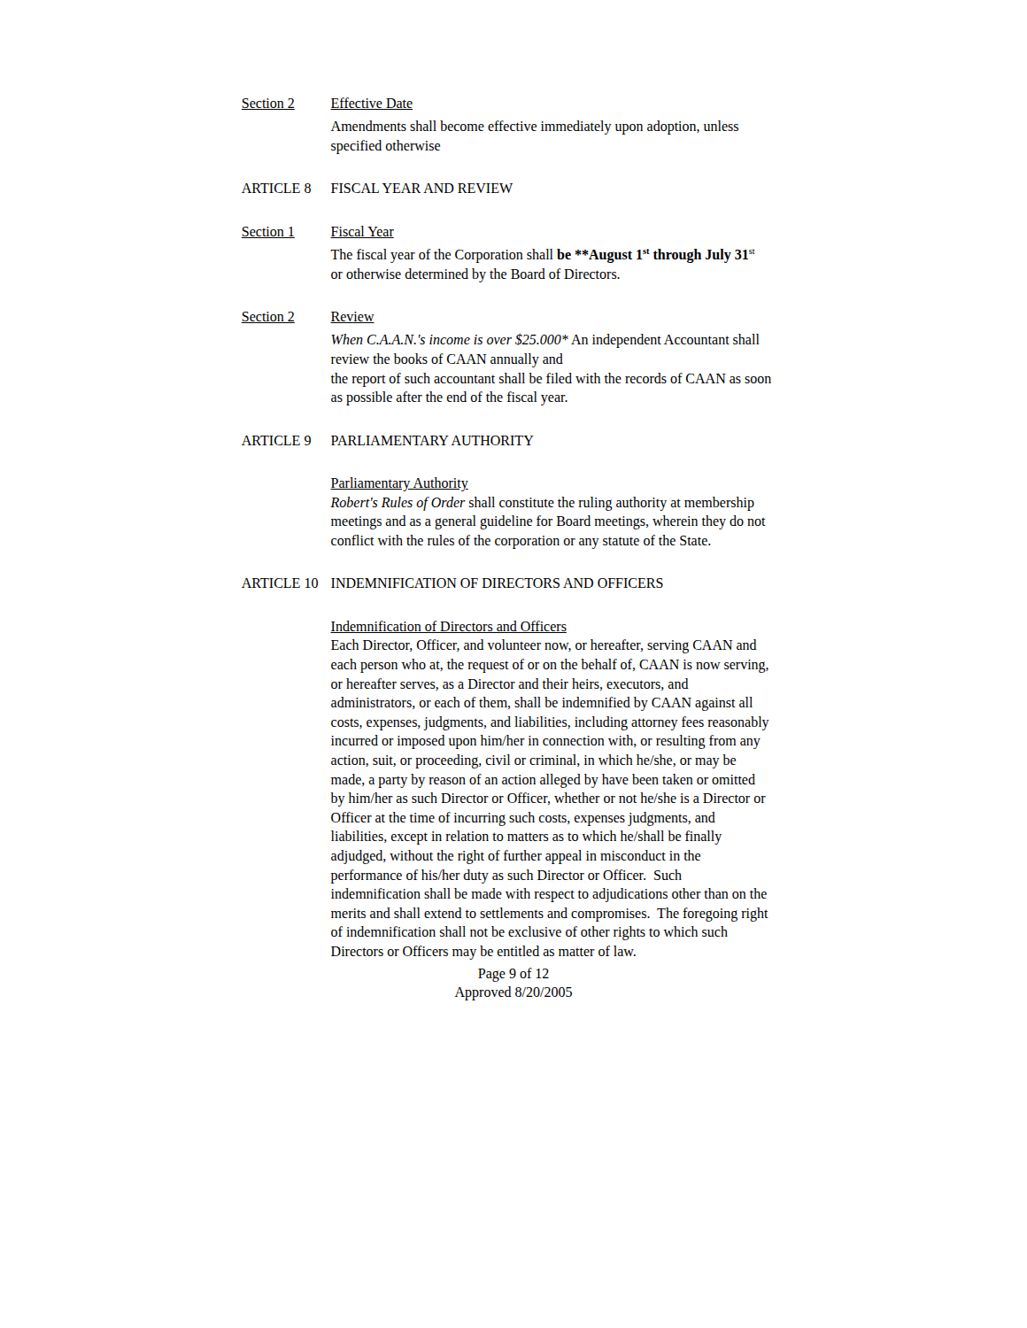Section 2
Effective Date
Amendments shall become effective immediately upon adoption, unless
specified otherwise
ARTICLE 8
FISCAL YEAR AND REVIEW
Section 1
Fiscal Year
The fiscal year of the Corporation shall be **August 1st through July 31st
or otherwise determined by the Board of Directors.
Section 2
Review
When C.A.A.N.'s income is over $25.000* An independent Accountant shall
review the books of CAAN annually and
the report of such accountant shall be filed with the records of CAAN as soon
as possible after the end of the fiscal year.
ARTICLE 9
PARLIAMENTARY AUTHORITY
Parliamentary Authority
Robert's Rules of Order shall constitute the ruling authority at membership
meetings and as a general guideline for Board meetings, wherein they do not
conflict with the rules of the corporation or any statute of the State.
ARTICLE 10
INDEMNIFICATION OF DIRECTORS AND OFFICERS
Indemnification of Directors and Officers
Each Director, Officer, and volunteer now, or hereafter, serving CAAN and
each person who at, the request of or on the behalf of, CAAN is now serving,
or hereafter serves, as a Director and their heirs, executors, and
administrators, or each of them, shall be indemnified by CAAN against all
costs, expenses, judgments, and liabilities, including attorney fees reasonably
incurred or imposed upon him/her in connection with, or resulting from any
action, suit, or proceeding, civil or criminal, in which he/she, or may be
made, a party by reason of an action alleged by have been taken or omitted
by him/her as such Director or Officer, whether or not he/she is a Director or
Officer at the time of incurring such costs, expenses judgments, and
liabilities, except in relation to matters as to which he/shall be finally
adjudged, without the right of further appeal in misconduct in the
performance of his/her duty as such Director or Officer. Such
indemnification shall be made with respect to adjudications other than on the
merits and shall extend to settlements and compromises. The foregoing right
of indemnification shall not be exclusive of other rights to which such
Directors or Officers may be entitled as matter of law.
Page 9 of 12
Approved 8/20/2005